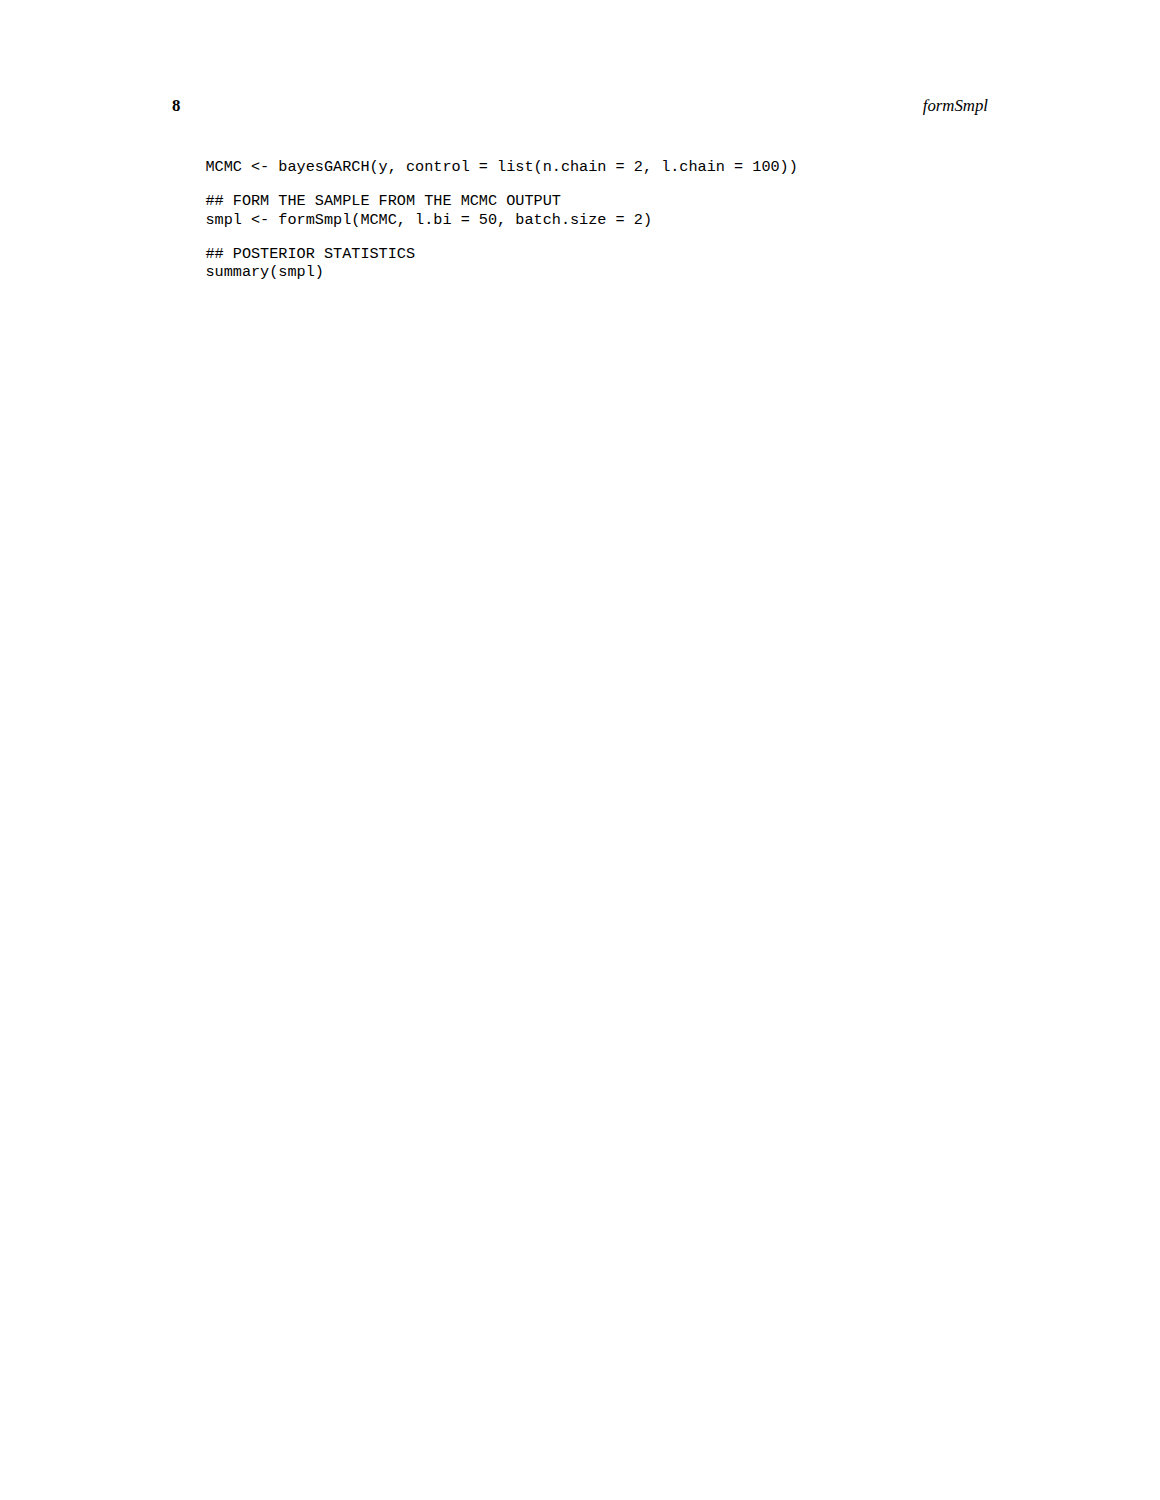8 formSmpl
MCMC <- bayesGARCH(y, control = list(n.chain = 2, l.chain = 100))
## FORM THE SAMPLE FROM THE MCMC OUTPUT
smpl <- formSmpl(MCMC, l.bi = 50, batch.size = 2)
## POSTERIOR STATISTICS
summary(smpl)